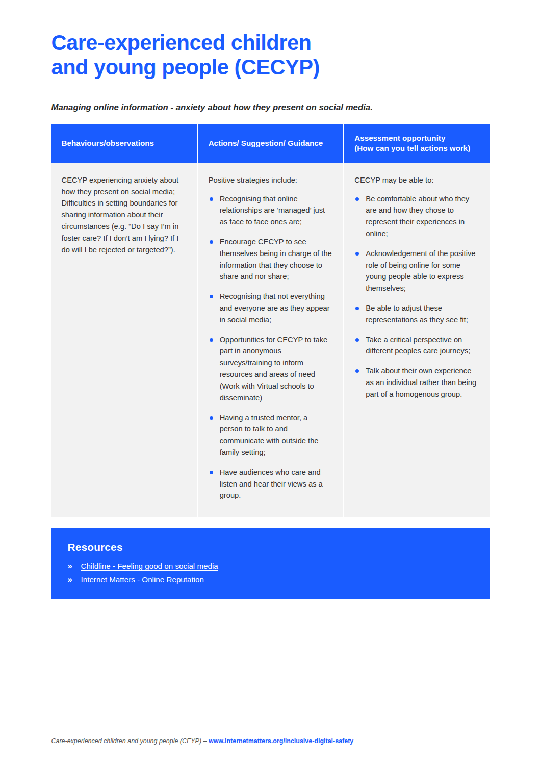Care-experienced children
and young people (CECYP)
Managing online information - anxiety about how they present on social media.
| Behaviours/observations | Actions/ Suggestion/ Guidance | Assessment opportunity (How can you tell actions work) |
| --- | --- | --- |
| CECYP experiencing anxiety about how they present on social media; Difficulties in setting boundaries for sharing information about their circumstances (e.g. “Do I say I’m in foster care? If I don’t am I lying? If I do will I be rejected or targeted?”). | Positive strategies include: Recognising that online relationships are ‘managed’ just as face to face ones are; Encourage CECYP to see themselves being in charge of the information that they choose to share and nor share; Recognising that not everything and everyone are as they appear in social media; Opportunities for CECYP to take part in anonymous surveys/training to inform resources and areas of need (Work with Virtual schools to disseminate) Having a trusted mentor, a person to talk to and communicate with outside the family setting; Have audiences who care and listen and hear their views as a group. | CECYP may be able to: Be comfortable about who they are and how they chose to represent their experiences in online; Acknowledgement of the positive role of being online for some young people able to express themselves; Be able to adjust these representations as they see fit; Take a critical perspective on different peoples care journeys; Talk about their own experience as an individual rather than being part of a homogenous group. |
Resources
Childline - Feeling good on social media
Internet Matters - Online Reputation
Care-experienced children and young people (CEYP) – www.internetmatters.org/inclusive-digital-safety